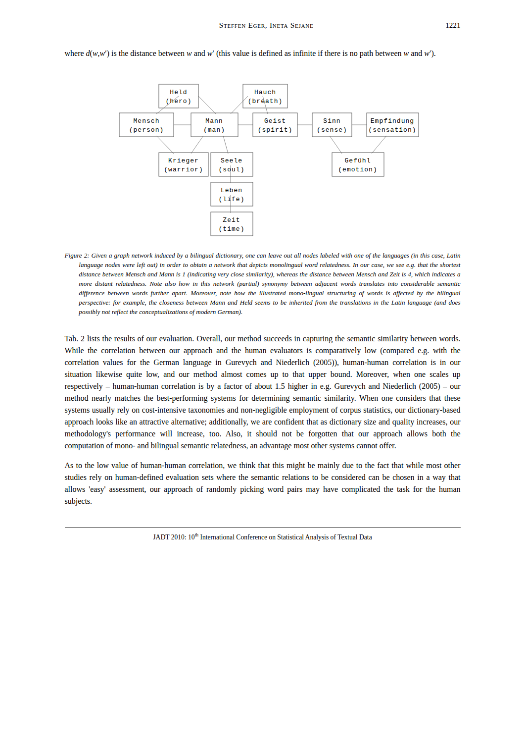Steffen Eger, Ineta Sejane 1221
where d(w,w′) is the distance between w and w′ (this value is defined as infinite if there is no path between w and w′).
Held (hero) Hauch (breath) Mensch (person) Mann (man) Geist (spirit) Sinn (sense) Empfindung (sensation) Krieger (warrior) Seele (soul) Gefühl (emotion) Leben (life) Zeit (time)
Figure 2: Given a graph network induced by a bilingual dictionary, one can leave out all nodes labeled with one of the languages (in this case, Latin language nodes were left out) in order to obtain a network that depicts monolingual word relatedness. In our case, we see e.g. that the shortest distance between Mensch and Mann is 1 (indicating very close similarity), whereas the distance between Mensch and Zeit is 4, which indicates a more distant relatedness. Note also how in this network (partial) synonymy between adjacent words translates into considerable semantic difference between words further apart. Moreover, note how the illustrated mono-lingual structuring of words is affected by the bilingual perspective: for example, the closeness between Mann and Held seems to be inherited from the translations in the Latin language (and does possibly not reflect the conceptualizations of modern German).
Tab. 2 lists the results of our evaluation. Overall, our method succeeds in capturing the semantic similarity between words. While the correlation between our approach and the human evaluators is comparatively low (compared e.g. with the correlation values for the German language in Gurevych and Niederlich (2005)), human-human correlation is in our situation likewise quite low, and our method almost comes up to that upper bound. Moreover, when one scales up respectively – human-human correlation is by a factor of about 1.5 higher in e.g. Gurevych and Niederlich (2005) – our method nearly matches the best-performing systems for determining semantic similarity. When one considers that these systems usually rely on cost-intensive taxonomies and non-negligible employment of corpus statistics, our dictionary-based approach looks like an attractive alternative; additionally, we are confident that as dictionary size and quality increases, our methodology's performance will increase, too. Also, it should not be forgotten that our approach allows both the computation of mono- and bilingual semantic relatedness, an advantage most other systems cannot offer.
As to the low value of human-human correlation, we think that this might be mainly due to the fact that while most other studies rely on human-defined evaluation sets where the semantic relations to be considered can be chosen in a way that allows 'easy' assessment, our approach of randomly picking word pairs may have complicated the task for the human subjects.
JADT 2010: 10th International Conference on Statistical Analysis of Textual Data